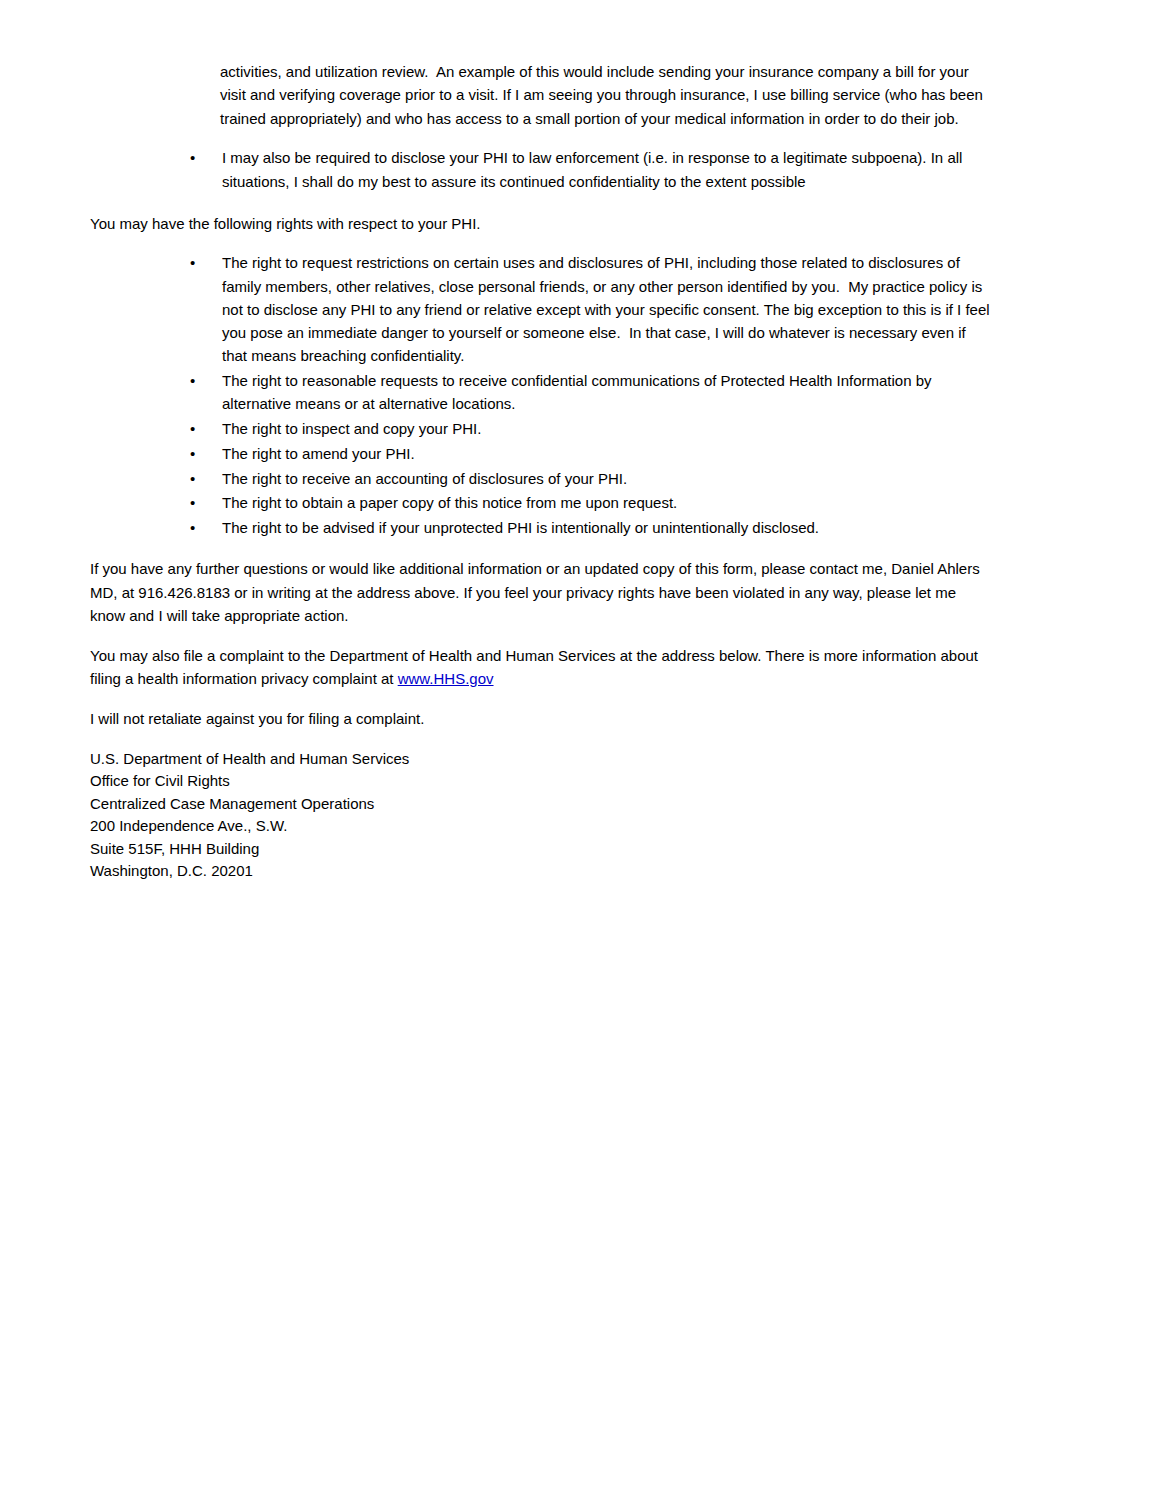activities, and utilization review. An example of this would include sending your insurance company a bill for your visit and verifying coverage prior to a visit. If I am seeing you through insurance, I use billing service (who has been trained appropriately) and who has access to a small portion of your medical information in order to do their job.
I may also be required to disclose your PHI to law enforcement (i.e. in response to a legitimate subpoena). In all situations, I shall do my best to assure its continued confidentiality to the extent possible
You may have the following rights with respect to your PHI.
The right to request restrictions on certain uses and disclosures of PHI, including those related to disclosures of family members, other relatives, close personal friends, or any other person identified by you. My practice policy is not to disclose any PHI to any friend or relative except with your specific consent. The big exception to this is if I feel you pose an immediate danger to yourself or someone else. In that case, I will do whatever is necessary even if that means breaching confidentiality.
The right to reasonable requests to receive confidential communications of Protected Health Information by alternative means or at alternative locations.
The right to inspect and copy your PHI.
The right to amend your PHI.
The right to receive an accounting of disclosures of your PHI.
The right to obtain a paper copy of this notice from me upon request.
The right to be advised if your unprotected PHI is intentionally or unintentionally disclosed.
If you have any further questions or would like additional information or an updated copy of this form, please contact me, Daniel Ahlers MD, at 916.426.8183 or in writing at the address above. If you feel your privacy rights have been violated in any way, please let me know and I will take appropriate action.
You may also file a complaint to the Department of Health and Human Services at the address below. There is more information about filing a health information privacy complaint at www.HHS.gov
I will not retaliate against you for filing a complaint.
U.S. Department of Health and Human Services
Office for Civil Rights
Centralized Case Management Operations
200 Independence Ave., S.W.
Suite 515F, HHH Building
Washington, D.C. 20201